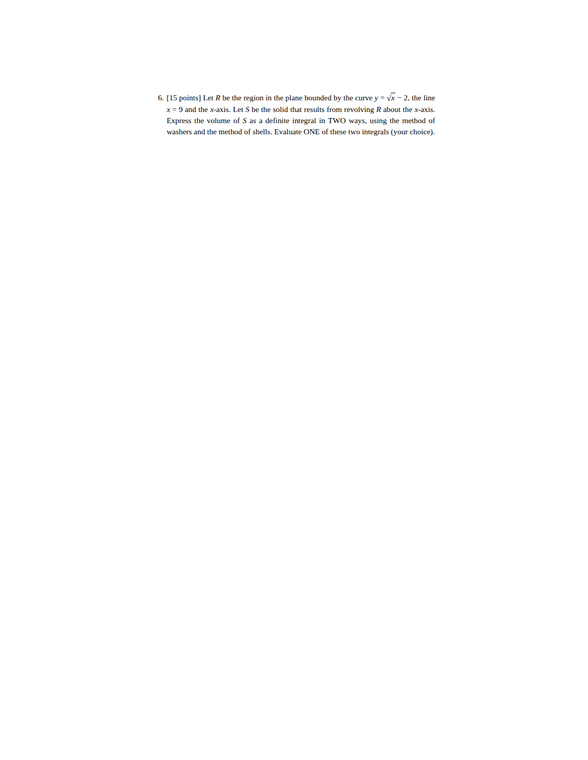6. [15 points] Let R be the region in the plane bounded by the curve y = √x − 2, the line x = 9 and the x-axis. Let S be the solid that results from revolving R about the x-axis. Express the volume of S as a definite integral in TWO ways, using the method of washers and the method of shells. Evaluate ONE of these two integrals (your choice).